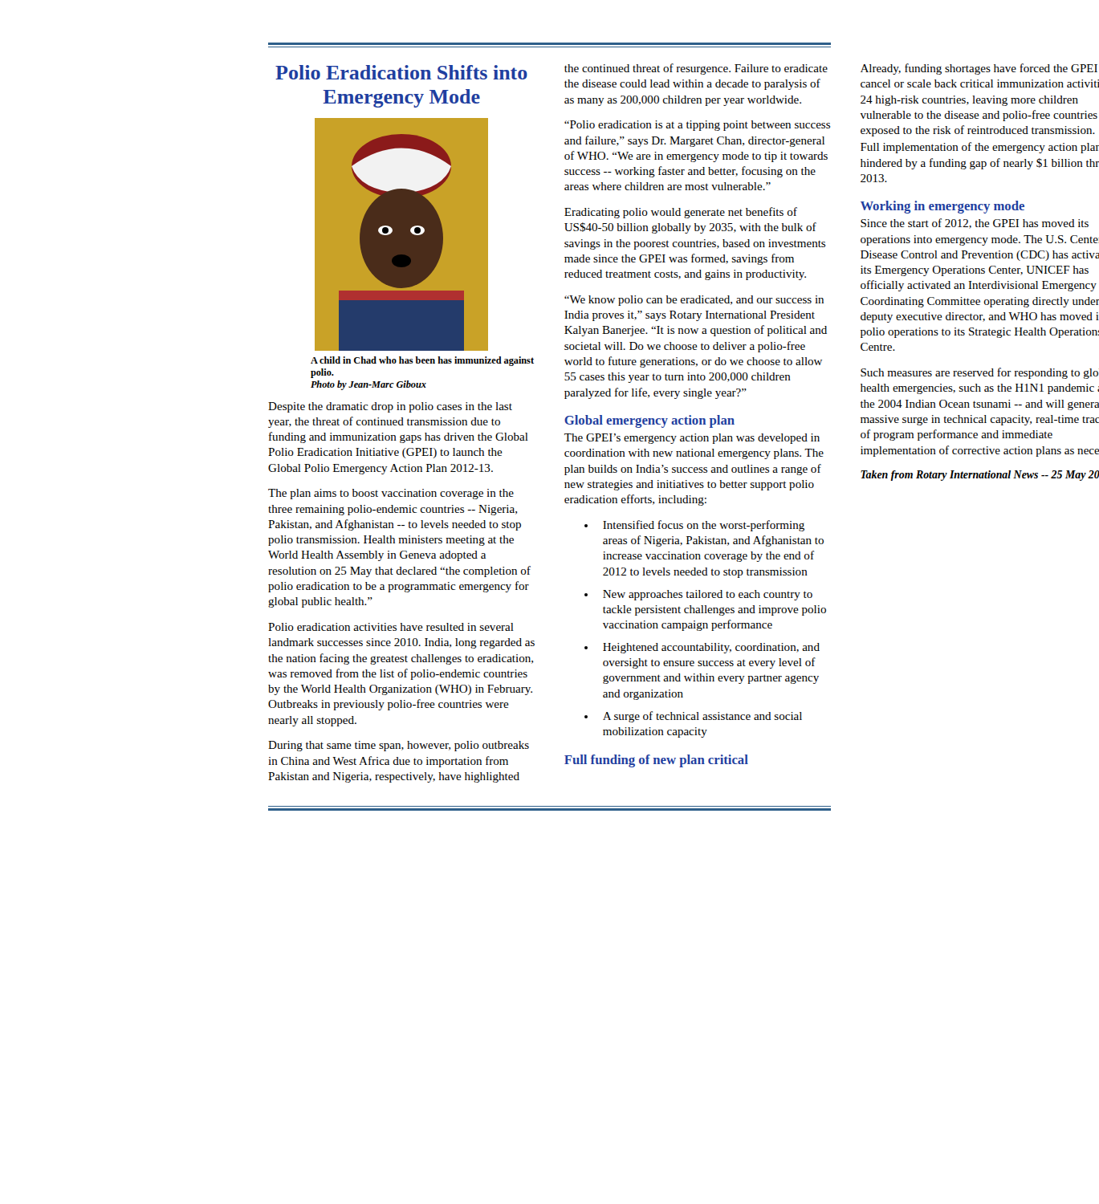Polio Eradication Shifts into Emergency Mode
A child in Chad who has been has immunized against polio.
Photo by Jean-Marc Giboux
Despite the dramatic drop in polio cases in the last year, the threat of continued transmission due to funding and immunization gaps has driven the Global Polio Eradication Initiative (GPEI) to launch the Global Polio Emergency Action Plan 2012-13.
The plan aims to boost vaccination coverage in the three remaining polio-endemic countries -- Nigeria, Pakistan, and Afghanistan -- to levels needed to stop polio transmission. Health ministers meeting at the World Health Assembly in Geneva adopted a resolution on 25 May that declared “the completion of polio eradication to be a programmatic emergency for global public health.”
Polio eradication activities have resulted in several landmark successes since 2010. India, long regarded as the nation facing the greatest challenges to eradication, was removed from the list of polio-endemic countries by the World Health Organization (WHO) in February. Outbreaks in previously polio-free countries were nearly all stopped.
During that same time span, however, polio outbreaks in China and West Africa due to importation from Pakistan and Nigeria, respectively, have highlighted the continued threat of resurgence. Failure to eradicate the disease could lead within a decade to paralysis of as many as 200,000 children per year worldwide.
“Polio eradication is at a tipping point between success and failure,” says Dr. Margaret Chan, director-general of WHO. “We are in emergency mode to tip it towards success -- working faster and better, focusing on the areas where children are most vulnerable.”
Eradicating polio would generate net benefits of US$40-50 billion globally by 2035, with the bulk of savings in the poorest countries, based on investments made since the GPEI was formed, savings from reduced treatment costs, and gains in productivity.
“We know polio can be eradicated, and our success in India proves it,” says Rotary International President Kalyan Banerjee. “It is now a question of political and societal will. Do we choose to deliver a polio-free world to future generations, or do we choose to allow 55 cases this year to turn into 200,000 children paralyzed for life, every single year?”
Global emergency action plan
The GPEI’s emergency action plan was developed in coordination with new national emergency plans. The plan builds on India’s success and outlines a range of new strategies and initiatives to better support polio eradication efforts, including:
Intensified focus on the worst-performing areas of Nigeria, Pakistan, and Afghanistan to increase vaccination coverage by the end of 2012 to levels needed to stop transmission
New approaches tailored to each country to tackle persistent challenges and improve polio vaccination campaign performance
Heightened accountability, coordination, and oversight to ensure success at every level of government and within every partner agency and organization
A surge of technical assistance and social mobilization capacity
Full funding of new plan critical
Already, funding shortages have forced the GPEI to cancel or scale back critical immunization activities in 24 high-risk countries, leaving more children vulnerable to the disease and polio-free countries exposed to the risk of reintroduced transmission.
Full implementation of the emergency action plan is hindered by a funding gap of nearly $1 billion through 2013.
Working in emergency mode
Since the start of 2012, the GPEI has moved its operations into emergency mode. The U.S. Centers for Disease Control and Prevention (CDC) has activated its Emergency Operations Center, UNICEF has officially activated an Interdivisional Emergency Coordinating Committee operating directly under the deputy executive director, and WHO has moved its polio operations to its Strategic Health Operations Centre.
Such measures are reserved for responding to global health emergencies, such as the H1N1 pandemic and the 2004 Indian Ocean tsunami -- and will generate a massive surge in technical capacity, real-time tracking of program performance and immediate implementation of corrective action plans as necessary.
Taken from Rotary International News -- 25 May 2012